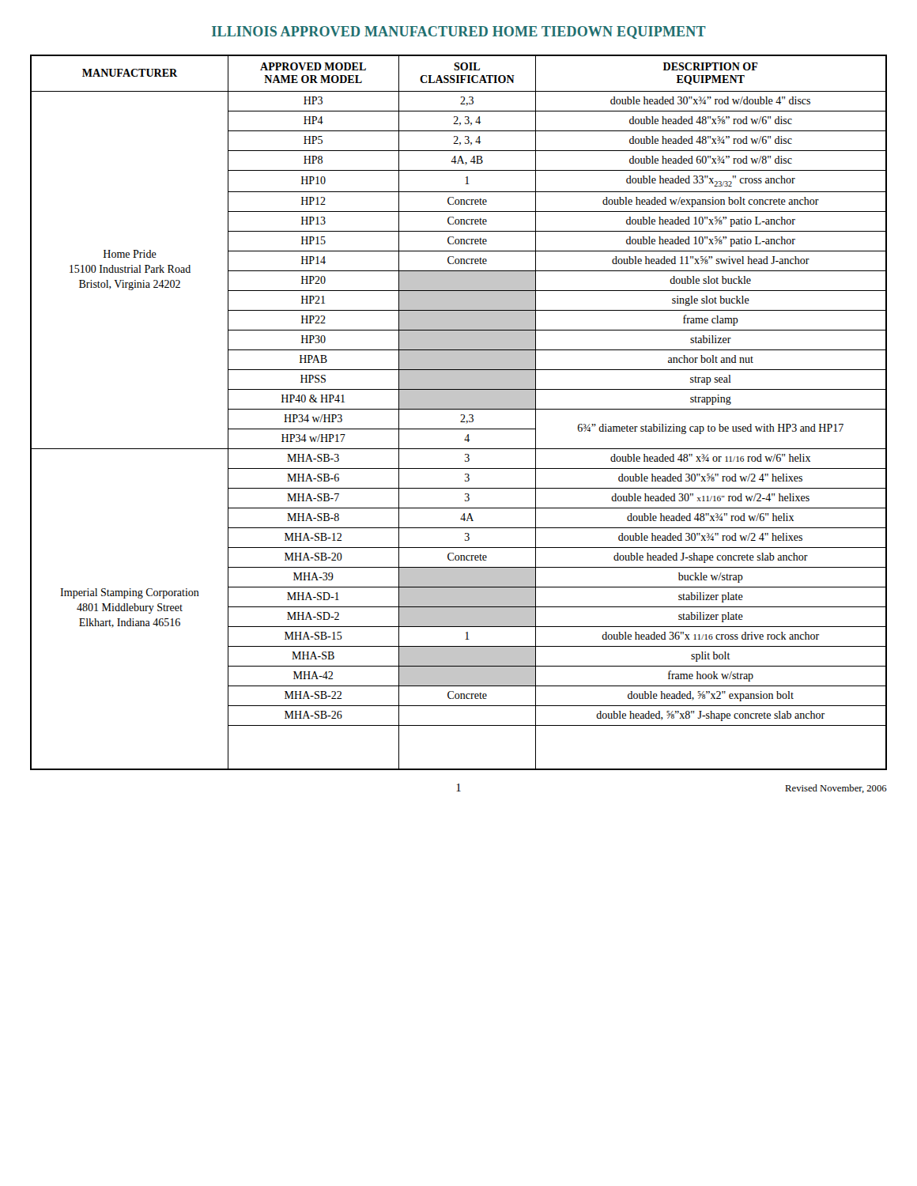ILLINOIS APPROVED MANUFACTURED HOME TIEDOWN EQUIPMENT
| MANUFACTURER | APPROVED MODEL NAME OR MODEL | SOIL CLASSIFICATION | DESCRIPTION OF EQUIPMENT |
| --- | --- | --- | --- |
| Home Pride 15100 Industrial Park Road Bristol, Virginia 24202 | HP3 | 2,3 | double headed 30"x¾” rod w/double 4" discs |
| HP4 | 2, 3, 4 | double headed 48"x⅝” rod w/6" disc |
| HP5 | 2, 3, 4 | double headed 48"x¾” rod w/6" disc |
| HP8 | 4A, 4B | double headed 60"x¾” rod w/8" disc |
| HP10 | 1 | double headed 33"x 23/32 " cross anchor |
| HP12 | Concrete | double headed w/expansion bolt concrete anchor |
| HP13 | Concrete | double headed 10"x⅝” patio L-anchor |
| HP15 | Concrete | double headed 10"x⅝” patio L-anchor |
| HP14 | Concrete | double headed 11"x⅝” swivel head J-anchor |
| HP20 | | double slot buckle |
| HP21 | | single slot buckle |
| HP22 | | frame clamp |
| HP30 | | stabilizer |
| HPAB | | anchor bolt and nut |
| HPSS | | strap seal |
| HP40 & HP41 | | strapping |
| HP34 w/HP3 | 2,3 | 6¾” diameter stabilizing cap to be used with HP3 and HP17 |
| HP34 w/HP17 | 4 |
| Imperial Stamping Corporation 4801 Middlebury Street Elkhart, Indiana 46516 | MHA-SB-3 | 3 | double headed 48" x¾ or 11/16 rod w/6" helix |
| MHA-SB-6 | 3 | double headed 30"x⅝" rod w/2 4" helixes |
| MHA-SB-7 | 3 | double headed 30" x11/16" rod w/2-4" helixes |
| MHA-SB-8 | 4A | double headed 48"x¾" rod w/6" helix |
| MHA-SB-12 | 3 | double headed 30"x¾" rod w/2 4" helixes |
| MHA-SB-20 | Concrete | double headed J-shape concrete slab anchor |
| MHA-39 | | buckle w/strap |
| MHA-SD-1 | | stabilizer plate |
| MHA-SD-2 | | stabilizer plate |
| MHA-SB-15 | 1 | double headed 36"x 11/16 cross drive rock anchor |
| MHA-SB | | split bolt |
| MHA-42 | | frame hook w/strap |
| MHA-SB-22 | Concrete | double headed, ⅝”x2" expansion bolt |
| MHA-SB-26 | | double headed, ⅝”x8" J-shape concrete slab anchor |
1
Revised November, 2006